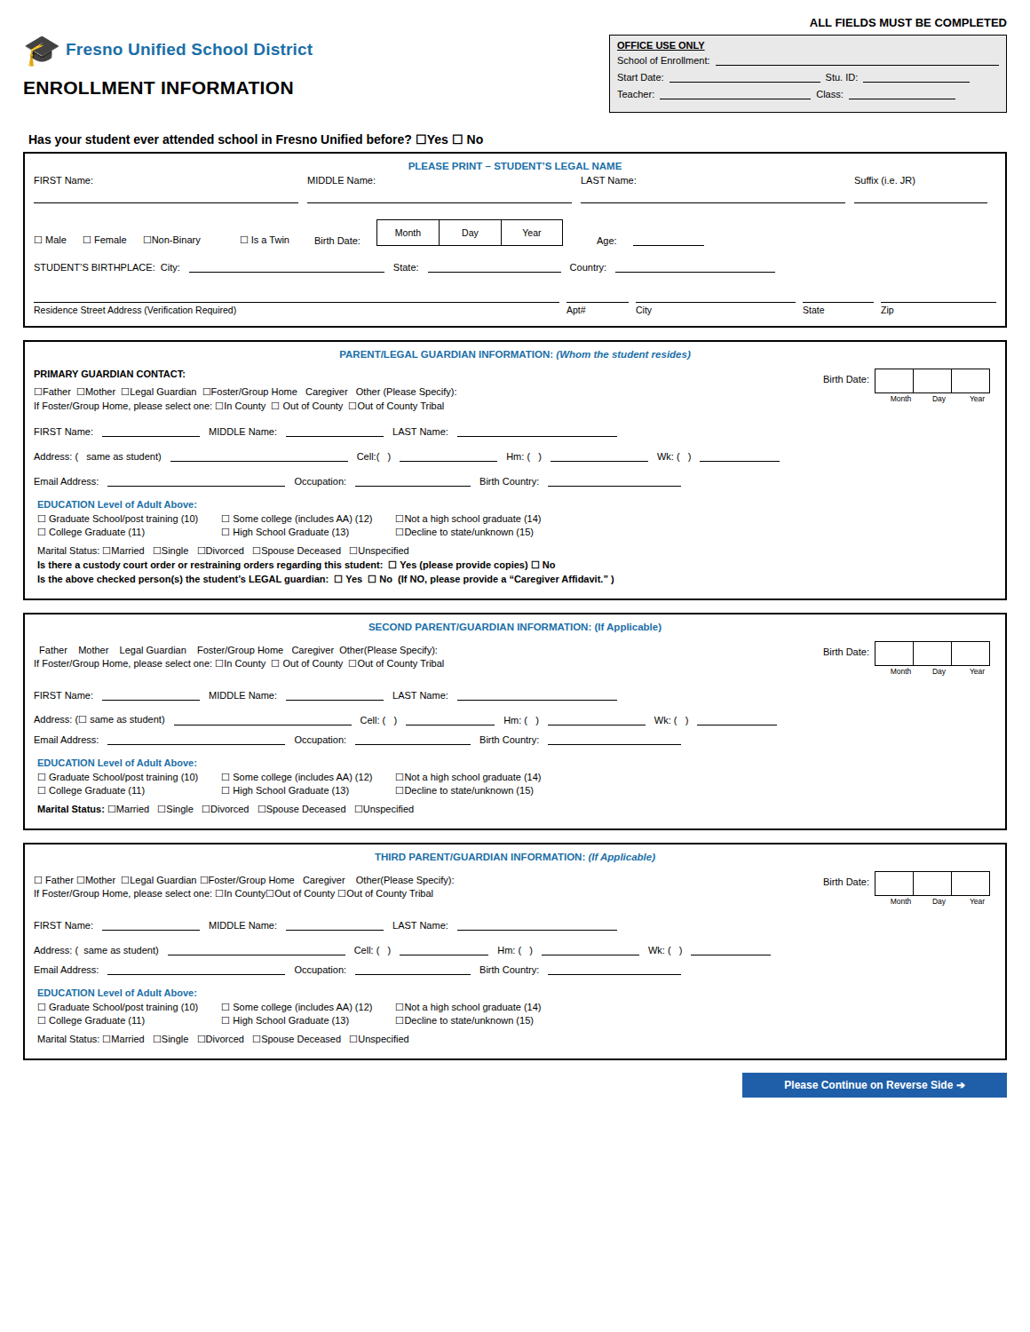ALL FIELDS MUST BE COMPLETED
🎓 Fresno Unified School District
ENROLLMENT INFORMATION
OFFICE USE ONLY
School of Enrollment:
Start Date: Stu. ID:
Teacher: Class:
Has your student ever attended school in Fresno Unified before? ☐Yes ☐ No
PLEASE PRINT – STUDENT’S LEGAL NAME
FIRST Name:
MIDDLE Name:
LAST Name:
Suffix (i.e. JR)
☐ Male ☐ Female ☐Non-Binary ☐ Is a Twin Birth Date:
Month
Day
Year
Age:
STUDENT’S BIRTHPLACE: City: State: Country:
Residence Street Address (Verification Required)
Apt#
City
State
Zip
PARENT/LEGAL GUARDIAN INFORMATION: (Whom the student resides)
PRIMARY GUARDIAN CONTACT:
☐Father ☐Mother ☐Legal Guardian ☐Foster/Group Home Caregiver Other (Please Specify):
If Foster/Group Home, please select one: ☐In County ☐ Out of County ☐Out of County Tribal
Birth Date:
Month Day Year
FIRST Name: MIDDLE Name: LAST Name:
Address: ( same as student) Cell:( ) Hm: ( ) Wk: ( )
Email Address: Occupation: Birth Country:
EDUCATION Level of Adult Above:
☐ Graduate School/post training (10)
☐ College Graduate (11)
☐ Some college (includes AA) (12)
☐ High School Graduate (13)
☐Not a high school graduate (14)
☐Decline to state/unknown (15)
Marital Status: ☐Married ☐Single ☐Divorced ☐Spouse Deceased ☐Unspecified
Is there a custody court order or restraining orders regarding this student: ☐ Yes (please provide copies) ☐ No
Is the above checked person(s) the student’s LEGAL guardian: ☐ Yes ☐ No (If NO, please provide a “Caregiver Affidavit.” )
SECOND PARENT/GUARDIAN INFORMATION: (If Applicable)
Father Mother Legal Guardian Foster/Group Home Caregiver Other(Please Specify):
If Foster/Group Home, please select one: ☐In County ☐ Out of County ☐Out of County Tribal
Birth Date:
Month Day Year
FIRST Name: MIDDLE Name: LAST Name:
Address: (☐ same as student) Cell: ( ) Hm: ( ) Wk: ( )
Email Address: Occupation: Birth Country:
EDUCATION Level of Adult Above:
☐ Graduate School/post training (10)
☐ College Graduate (11)
☐ Some college (includes AA) (12)
☐ High School Graduate (13)
☐Not a high school graduate (14)
☐Decline to state/unknown (15)
Marital Status: ☐Married ☐Single ☐Divorced ☐Spouse Deceased ☐Unspecified
THIRD PARENT/GUARDIAN INFORMATION: (If Applicable)
☐ Father ☐Mother ☐Legal Guardian ☐Foster/Group Home Caregiver Other(Please Specify):
If Foster/Group Home, please select one: ☐In County☐Out of County ☐Out of County Tribal
Birth Date:
Month Day Year
FIRST Name: MIDDLE Name: LAST Name:
Address: ( same as student) Cell: ( ) Hm: ( ) Wk: ( )
Email Address: Occupation: Birth Country:
EDUCATION Level of Adult Above:
☐ Graduate School/post training (10)
☐ College Graduate (11)
☐ Some college (includes AA) (12)
☐ High School Graduate (13)
☐Not a high school graduate (14)
☐Decline to state/unknown (15)
Marital Status: ☐Married ☐Single ☐Divorced ☐Spouse Deceased ☐Unspecified
Please Continue on Reverse Side ➔